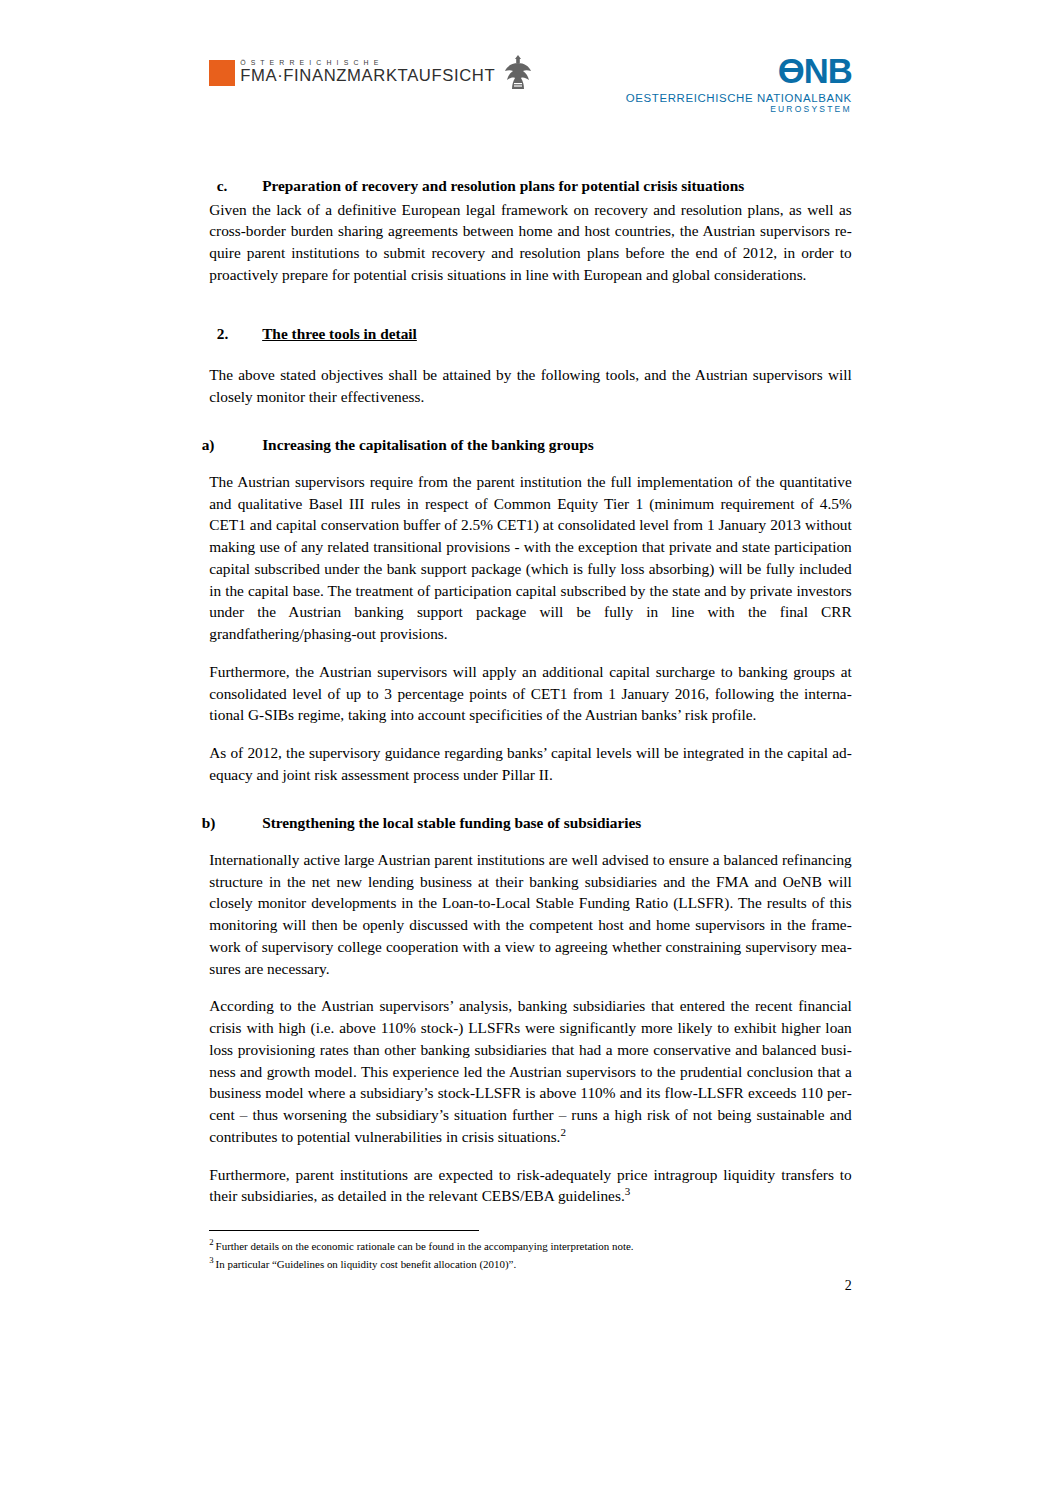Ö S T E R R E I C H I S C H E FMA·FINANZMARKTAUFSICHT
ӨNB
OESTERREICHISCHE NATIONALBANK
EUROSYSTEM
c. Preparation of recovery and resolution plans for potential crisis situations
Given the lack of a definitive European legal framework on recovery and resolution plans, as well as cross-border burden sharing agreements between home and host countries, the Austrian supervisors require parent institutions to submit recovery and resolution plans before the end of 2012, in order to proactively prepare for potential crisis situations in line with European and global considerations.
2. The three tools in detail
The above stated objectives shall be attained by the following tools, and the Austrian supervisors will closely monitor their effectiveness.
a) Increasing the capitalisation of the banking groups
The Austrian supervisors require from the parent institution the full implementation of the quantitative and qualitative Basel III rules in respect of Common Equity Tier 1 (minimum requirement of 4.5% CET1 and capital conservation buffer of 2.5% CET1) at consolidated level from 1 January 2013 without making use of any related transitional provisions - with the exception that private and state participation capital subscribed under the bank support package (which is fully loss absorbing) will be fully included in the capital base. The treatment of participation capital subscribed by the state and by private investors under the Austrian banking support package will be fully in line with the final CRR grandfathering/phasing-out provisions.
Furthermore, the Austrian supervisors will apply an additional capital surcharge to banking groups at consolidated level of up to 3 percentage points of CET1 from 1 January 2016, following the international G-SIBs regime, taking into account specificities of the Austrian banks’ risk profile.
As of 2012, the supervisory guidance regarding banks’ capital levels will be integrated in the capital adequacy and joint risk assessment process under Pillar II.
b) Strengthening the local stable funding base of subsidiaries
Internationally active large Austrian parent institutions are well advised to ensure a balanced refinancing structure in the net new lending business at their banking subsidiaries and the FMA and OeNB will closely monitor developments in the Loan-to-Local Stable Funding Ratio (LLSFR). The results of this monitoring will then be openly discussed with the competent host and home supervisors in the framework of supervisory college cooperation with a view to agreeing whether constraining supervisory measures are necessary.
According to the Austrian supervisors’ analysis, banking subsidiaries that entered the recent financial crisis with high (i.e. above 110% stock-) LLSFRs were significantly more likely to exhibit higher loan loss provisioning rates than other banking subsidiaries that had a more conservative and balanced business and growth model. This experience led the Austrian supervisors to the prudential conclusion that a business model where a subsidiary’s stock-LLSFR is above 110% and its flow-LLSFR exceeds 110 percent – thus worsening the subsidiary’s situation further – runs a high risk of not being sustainable and contributes to potential vulnerabilities in crisis situations.2
Furthermore, parent institutions are expected to risk-adequately price intragroup liquidity transfers to their subsidiaries, as detailed in the relevant CEBS/EBA guidelines.3
2 Further details on the economic rationale can be found in the accompanying interpretation note.
3 In particular “Guidelines on liquidity cost benefit allocation (2010)”.
2